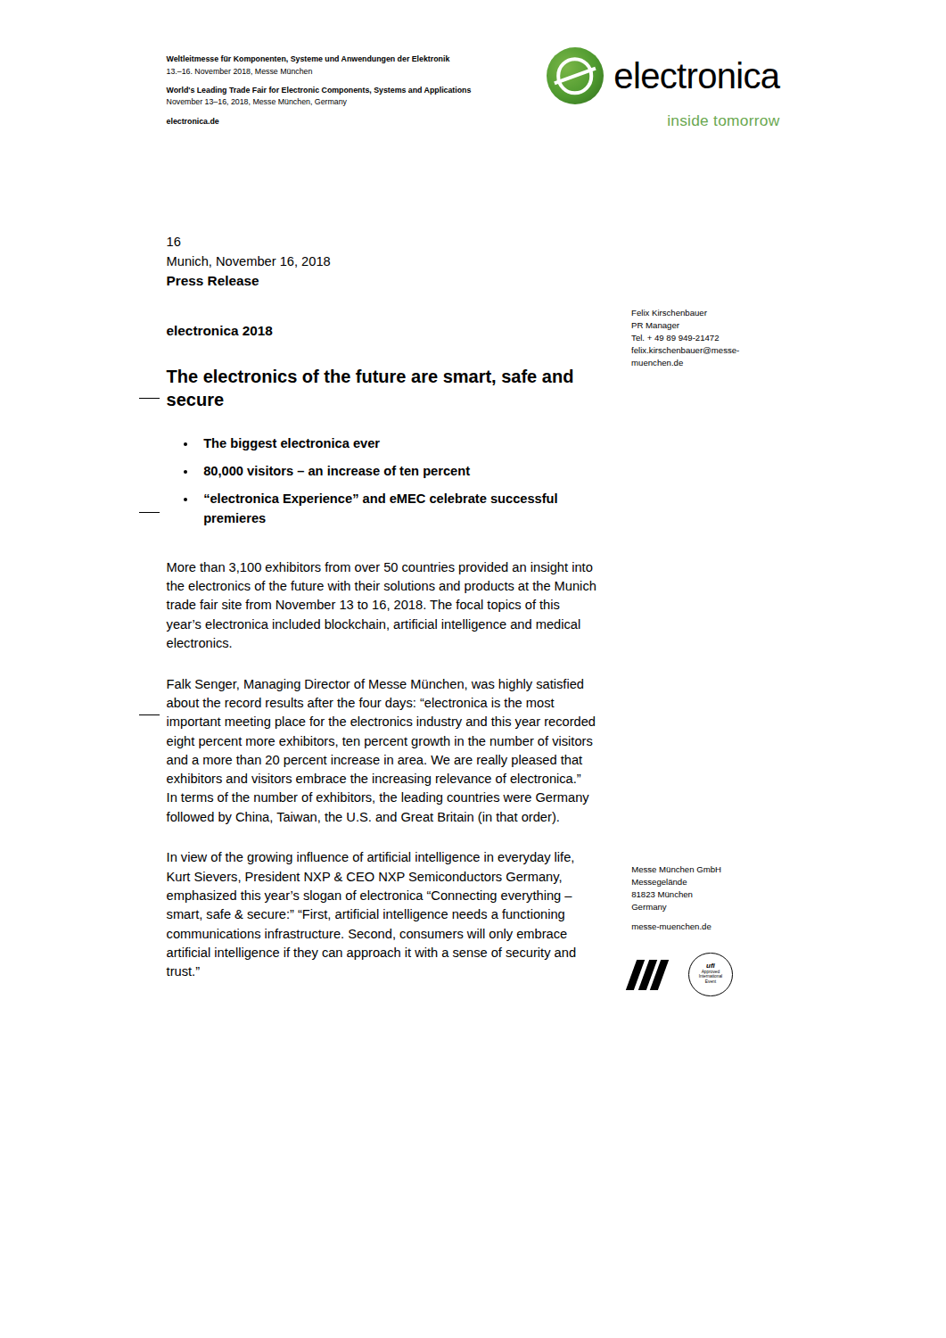Weltleitmesse für Komponenten, Systeme und Anwendungen der Elektronik
13.–16. November 2018, Messe München
World's Leading Trade Fair for Electronic Components, Systems and Applications
November 13–16, 2018, Messe München, Germany
electronica.de
electronica
inside tomorrow
16
Munich, November 16, 2018
Press Release
electronica 2018
The electronics of the future are smart, safe and secure
The biggest electronica ever
80,000 visitors – an increase of ten percent
“electronica Experience” and eMEC celebrate successful premieres
More than 3,100 exhibitors from over 50 countries provided an insight into the electronics of the future with their solutions and products at the Munich trade fair site from November 13 to 16, 2018. The focal topics of this year’s electronica included blockchain, artificial intelligence and medical electronics.
Falk Senger, Managing Director of Messe München, was highly satisfied about the record results after the four days: “electronica is the most important meeting place for the electronics industry and this year recorded eight percent more exhibitors, ten percent growth in the number of visitors and a more than 20 percent increase in area. We are really pleased that exhibitors and visitors embrace the increasing relevance of electronica.”
In terms of the number of exhibitors, the leading countries were Germany followed by China, Taiwan, the U.S. and Great Britain (in that order).
In view of the growing influence of artificial intelligence in everyday life, Kurt Sievers, President NXP & CEO NXP Semiconductors Germany, emphasized this year’s slogan of electronica “Connecting everything – smart, safe & secure:” “First, artificial intelligence needs a functioning communications infrastructure. Second, consumers will only embrace artificial intelligence if they can approach it with a sense of security and trust.”
Felix Kirschenbauer
PR Manager
Tel. + 49 89 949-21472
felix.kirschenbauer@messe-muenchen.de
Messe München GmbH
Messegelände
81823 München
Germany
messe-muenchen.de
ufi
Approved
International
Event